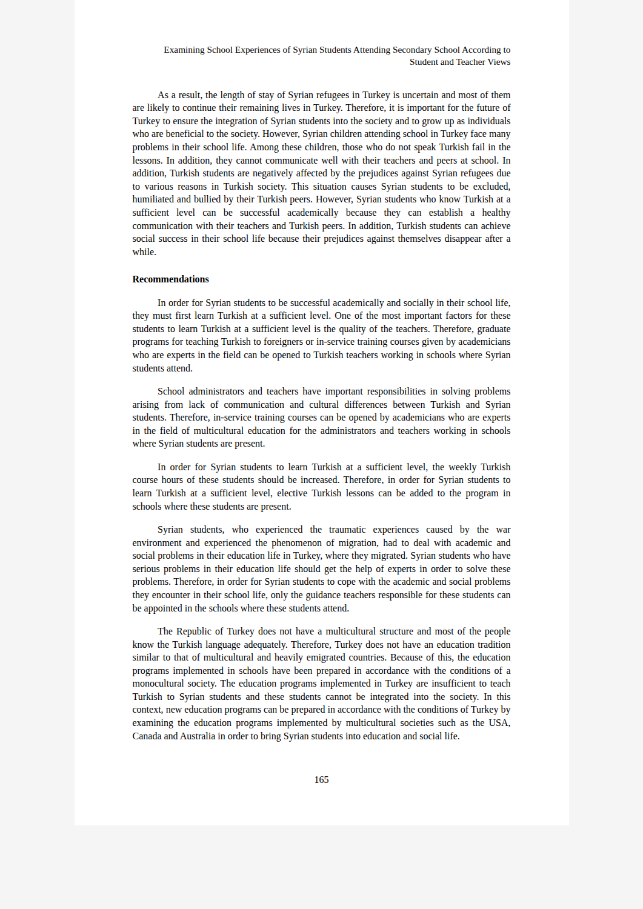Examining School Experiences of Syrian Students Attending Secondary School According to Student and Teacher Views
As a result, the length of stay of Syrian refugees in Turkey is uncertain and most of them are likely to continue their remaining lives in Turkey. Therefore, it is important for the future of Turkey to ensure the integration of Syrian students into the society and to grow up as individuals who are beneficial to the society. However, Syrian children attending school in Turkey face many problems in their school life. Among these children, those who do not speak Turkish fail in the lessons. In addition, they cannot communicate well with their teachers and peers at school. In addition, Turkish students are negatively affected by the prejudices against Syrian refugees due to various reasons in Turkish society. This situation causes Syrian students to be excluded, humiliated and bullied by their Turkish peers. However, Syrian students who know Turkish at a sufficient level can be successful academically because they can establish a healthy communication with their teachers and Turkish peers. In addition, Turkish students can achieve social success in their school life because their prejudices against themselves disappear after a while.
Recommendations
In order for Syrian students to be successful academically and socially in their school life, they must first learn Turkish at a sufficient level. One of the most important factors for these students to learn Turkish at a sufficient level is the quality of the teachers. Therefore, graduate programs for teaching Turkish to foreigners or in-service training courses given by academicians who are experts in the field can be opened to Turkish teachers working in schools where Syrian students attend.
School administrators and teachers have important responsibilities in solving problems arising from lack of communication and cultural differences between Turkish and Syrian students. Therefore, in-service training courses can be opened by academicians who are experts in the field of multicultural education for the administrators and teachers working in schools where Syrian students are present.
In order for Syrian students to learn Turkish at a sufficient level, the weekly Turkish course hours of these students should be increased. Therefore, in order for Syrian students to learn Turkish at a sufficient level, elective Turkish lessons can be added to the program in schools where these students are present.
Syrian students, who experienced the traumatic experiences caused by the war environment and experienced the phenomenon of migration, had to deal with academic and social problems in their education life in Turkey, where they migrated. Syrian students who have serious problems in their education life should get the help of experts in order to solve these problems. Therefore, in order for Syrian students to cope with the academic and social problems they encounter in their school life, only the guidance teachers responsible for these students can be appointed in the schools where these students attend.
The Republic of Turkey does not have a multicultural structure and most of the people know the Turkish language adequately. Therefore, Turkey does not have an education tradition similar to that of multicultural and heavily emigrated countries. Because of this, the education programs implemented in schools have been prepared in accordance with the conditions of a monocultural society. The education programs implemented in Turkey are insufficient to teach Turkish to Syrian students and these students cannot be integrated into the society. In this context, new education programs can be prepared in accordance with the conditions of Turkey by examining the education programs implemented by multicultural societies such as the USA, Canada and Australia in order to bring Syrian students into education and social life.
165